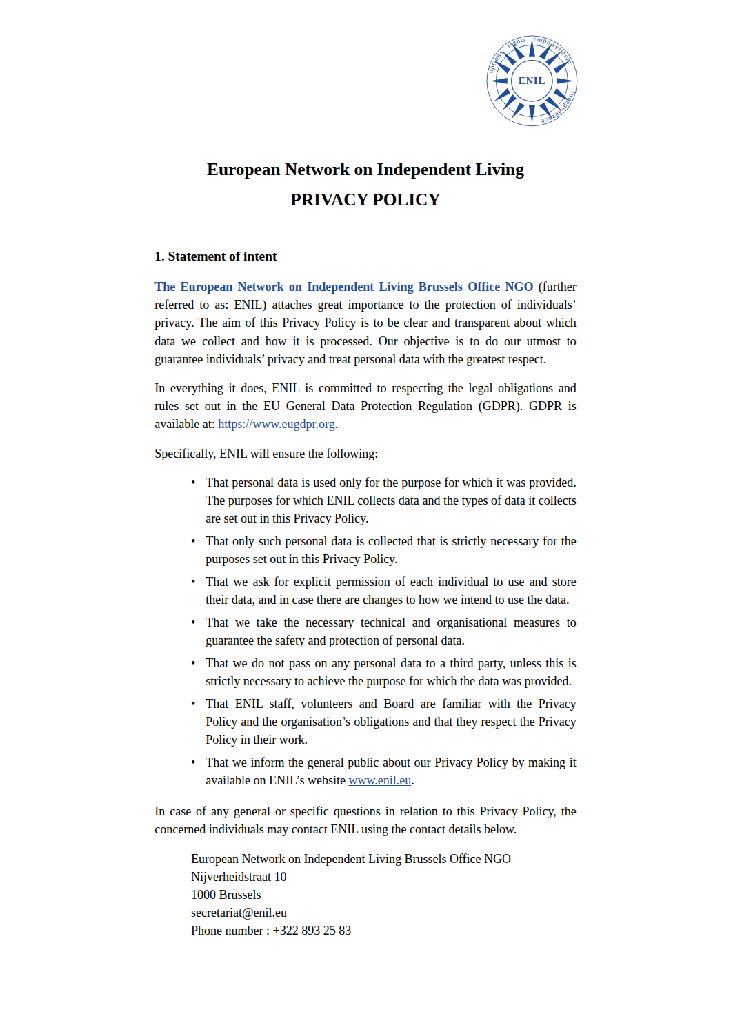options rights empowerment independence ENIL
European Network on Independent Living PRIVACY POLICY
1. Statement of intent
The European Network on Independent Living Brussels Office NGO (further referred to as: ENIL) attaches great importance to the protection of individuals’ privacy. The aim of this Privacy Policy is to be clear and transparent about which data we collect and how it is processed. Our objective is to do our utmost to guarantee individuals’ privacy and treat personal data with the greatest respect.
In everything it does, ENIL is committed to respecting the legal obligations and rules set out in the EU General Data Protection Regulation (GDPR). GDPR is available at: https://www.eugdpr.org.
Specifically, ENIL will ensure the following:
That personal data is used only for the purpose for which it was provided. The purposes for which ENIL collects data and the types of data it collects are set out in this Privacy Policy.
That only such personal data is collected that is strictly necessary for the purposes set out in this Privacy Policy.
That we ask for explicit permission of each individual to use and store their data, and in case there are changes to how we intend to use the data.
That we take the necessary technical and organisational measures to guarantee the safety and protection of personal data.
That we do not pass on any personal data to a third party, unless this is strictly necessary to achieve the purpose for which the data was provided.
That ENIL staff, volunteers and Board are familiar with the Privacy Policy and the organisation’s obligations and that they respect the Privacy Policy in their work.
That we inform the general public about our Privacy Policy by making it available on ENIL’s website www.enil.eu.
In case of any general or specific questions in relation to this Privacy Policy, the concerned individuals may contact ENIL using the contact details below.
European Network on Independent Living Brussels Office NGO
Nijverheidstraat 10
1000 Brussels
secretariat@enil.eu
Phone number : +322 893 25 83